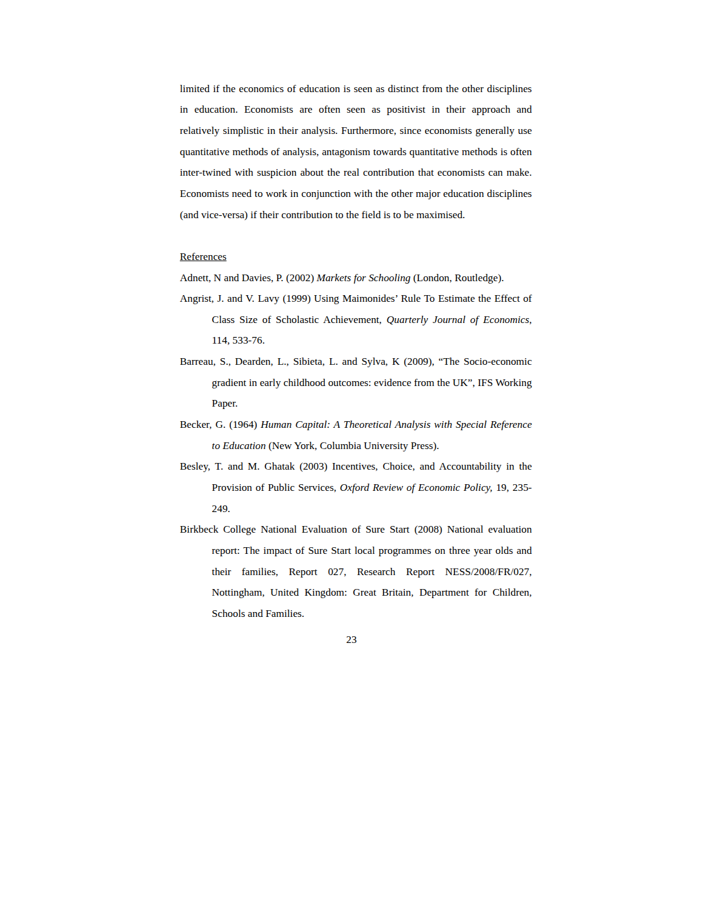limited if the economics of education is seen as distinct from the other disciplines in education. Economists are often seen as positivist in their approach and relatively simplistic in their analysis. Furthermore, since economists generally use quantitative methods of analysis, antagonism towards quantitative methods is often inter-twined with suspicion about the real contribution that economists can make. Economists need to work in conjunction with the other major education disciplines (and vice-versa) if their contribution to the field is to be maximised.
References
Adnett, N and Davies, P. (2002) Markets for Schooling (London, Routledge).
Angrist, J. and V. Lavy (1999) Using Maimonides’ Rule To Estimate the Effect of Class Size of Scholastic Achievement, Quarterly Journal of Economics, 114, 533-76.
Barreau, S., Dearden, L., Sibieta, L. and Sylva, K (2009), “The Socio-economic gradient in early childhood outcomes: evidence from the UK”, IFS Working Paper.
Becker, G. (1964) Human Capital: A Theoretical Analysis with Special Reference to Education (New York, Columbia University Press).
Besley, T. and M. Ghatak (2003) Incentives, Choice, and Accountability in the Provision of Public Services, Oxford Review of Economic Policy, 19, 235-249.
Birkbeck College National Evaluation of Sure Start (2008) National evaluation report: The impact of Sure Start local programmes on three year olds and their families, Report 027, Research Report NESS/2008/FR/027, Nottingham, United Kingdom: Great Britain, Department for Children, Schools and Families.
23